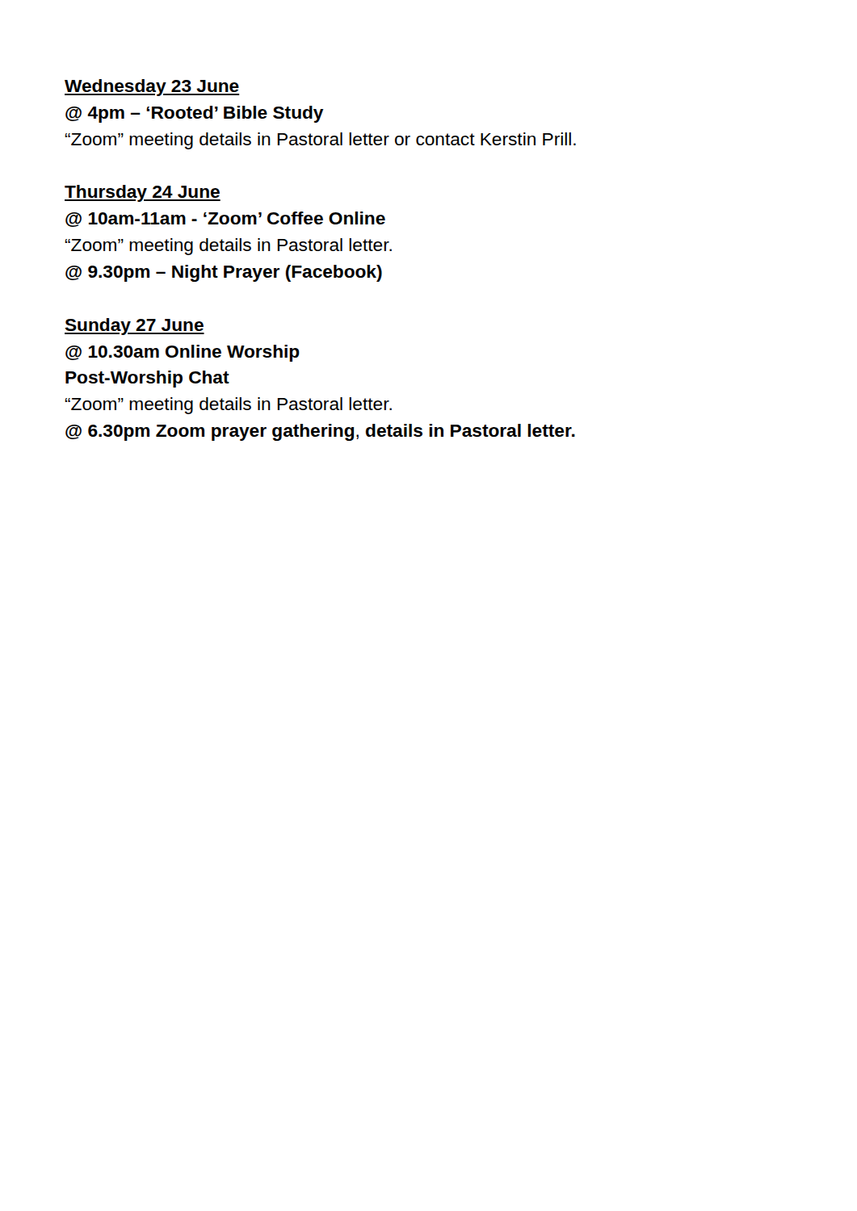Wednesday 23 June
@ 4pm – ‘Rooted’ Bible Study
“Zoom” meeting details in Pastoral letter or contact Kerstin Prill.
Thursday 24 June
@ 10am-11am - ‘Zoom’ Coffee Online
“Zoom” meeting details in Pastoral letter.
@ 9.30pm – Night Prayer (Facebook)
Sunday 27 June
@ 10.30am Online Worship
Post-Worship Chat
“Zoom” meeting details in Pastoral letter.
@ 6.30pm Zoom prayer gathering, details in Pastoral letter.